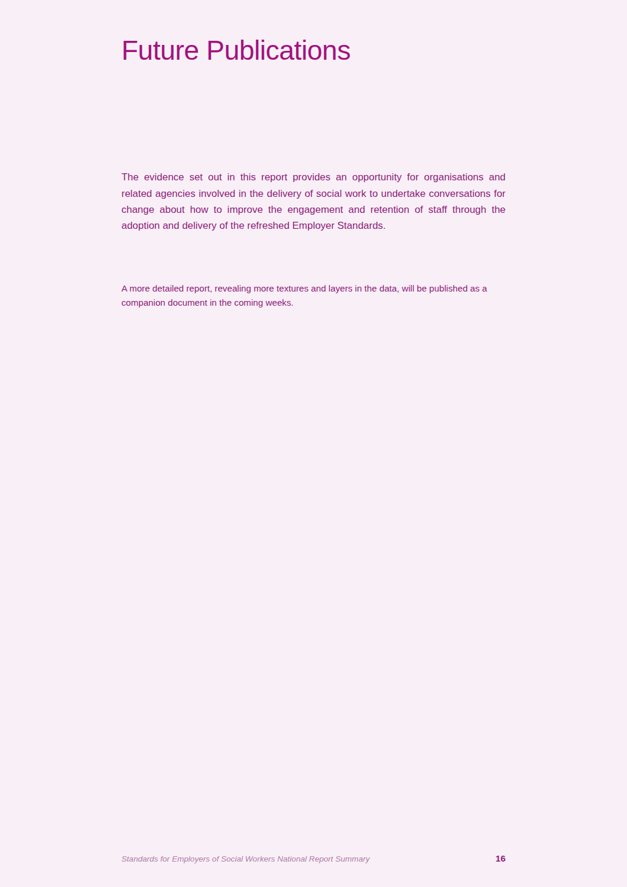Future Publications
The evidence set out in this report provides an opportunity for organisations and related agencies involved in the delivery of social work to undertake conversations for change about how to improve the engagement and retention of staff through the adoption and delivery of the refreshed Employer Standards.
A more detailed report, revealing more textures and layers in the data, will be published as a companion document in the coming weeks.
Standards for Employers of Social Workers National Report Summary 16